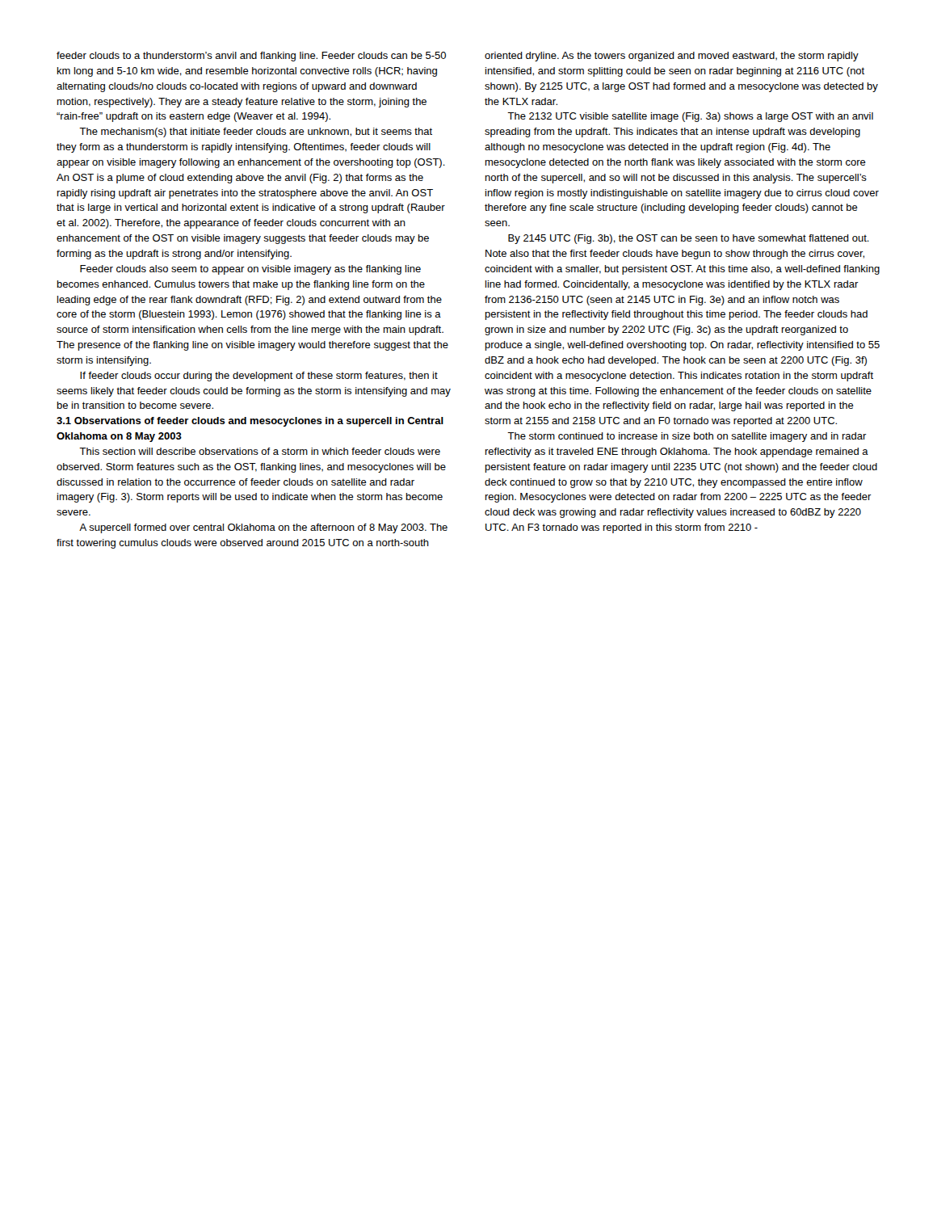feeder clouds to a thunderstorm’s anvil and flanking line. Feeder clouds can be 5-50 km long and 5-10 km wide, and resemble horizontal convective rolls (HCR; having alternating clouds/no clouds co-located with regions of upward and downward motion, respectively). They are a steady feature relative to the storm, joining the “rain-free” updraft on its eastern edge (Weaver et al. 1994).
The mechanism(s) that initiate feeder clouds are unknown, but it seems that they form as a thunderstorm is rapidly intensifying. Oftentimes, feeder clouds will appear on visible imagery following an enhancement of the overshooting top (OST). An OST is a plume of cloud extending above the anvil (Fig. 2) that forms as the rapidly rising updraft air penetrates into the stratosphere above the anvil. An OST that is large in vertical and horizontal extent is indicative of a strong updraft (Rauber et al. 2002). Therefore, the appearance of feeder clouds concurrent with an enhancement of the OST on visible imagery suggests that feeder clouds may be forming as the updraft is strong and/or intensifying.
Feeder clouds also seem to appear on visible imagery as the flanking line becomes enhanced. Cumulus towers that make up the flanking line form on the leading edge of the rear flank downdraft (RFD; Fig. 2) and extend outward from the core of the storm (Bluestein 1993). Lemon (1976) showed that the flanking line is a source of storm intensification when cells from the line merge with the main updraft. The presence of the flanking line on visible imagery would therefore suggest that the storm is intensifying.
If feeder clouds occur during the development of these storm features, then it seems likely that feeder clouds could be forming as the storm is intensifying and may be in transition to become severe.
3.1 Observations of feeder clouds and mesocyclones in a supercell in Central Oklahoma on 8 May 2003
This section will describe observations of a storm in which feeder clouds were observed. Storm features such as the OST, flanking lines, and mesocyclones will be discussed in relation to the occurrence of feeder clouds on satellite and radar imagery (Fig. 3). Storm reports will be used to indicate when the storm has become severe.
A supercell formed over central Oklahoma on the afternoon of 8 May 2003. The first towering cumulus clouds were observed around 2015 UTC on a north-south oriented dryline. As the towers organized and moved eastward, the storm rapidly intensified, and storm splitting could be seen on radar beginning at 2116 UTC (not shown). By 2125 UTC, a large OST had formed and a mesocyclone was detected by the KTLX radar.
The 2132 UTC visible satellite image (Fig. 3a) shows a large OST with an anvil spreading from the updraft. This indicates that an intense updraft was developing although no mesocyclone was detected in the updraft region (Fig. 4d). The mesocyclone detected on the north flank was likely associated with the storm core north of the supercell, and so will not be discussed in this analysis. The supercell’s inflow region is mostly indistinguishable on satellite imagery due to cirrus cloud cover therefore any fine scale structure (including developing feeder clouds) cannot be seen.
By 2145 UTC (Fig. 3b), the OST can be seen to have somewhat flattened out. Note also that the first feeder clouds have begun to show through the cirrus cover, coincident with a smaller, but persistent OST. At this time also, a well-defined flanking line had formed. Coincidentally, a mesocyclone was identified by the KTLX radar from 2136-2150 UTC (seen at 2145 UTC in Fig. 3e) and an inflow notch was persistent in the reflectivity field throughout this time period. The feeder clouds had grown in size and number by 2202 UTC (Fig. 3c) as the updraft reorganized to produce a single, well-defined overshooting top. On radar, reflectivity intensified to 55 dBZ and a hook echo had developed. The hook can be seen at 2200 UTC (Fig. 3f) coincident with a mesocyclone detection. This indicates rotation in the storm updraft was strong at this time. Following the enhancement of the feeder clouds on satellite and the hook echo in the reflectivity field on radar, large hail was reported in the storm at 2155 and 2158 UTC and an F0 tornado was reported at 2200 UTC.
The storm continued to increase in size both on satellite imagery and in radar reflectivity as it traveled ENE through Oklahoma. The hook appendage remained a persistent feature on radar imagery until 2235 UTC (not shown) and the feeder cloud deck continued to grow so that by 2210 UTC, they encompassed the entire inflow region. Mesocyclones were detected on radar from 2200 – 2225 UTC as the feeder cloud deck was growing and radar reflectivity values increased to 60dBZ by 2220 UTC. An F3 tornado was reported in this storm from 2210 -